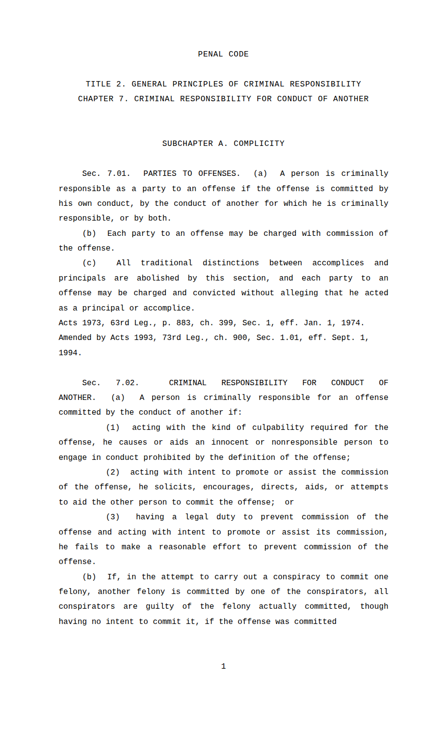PENAL CODE
TITLE 2. GENERAL PRINCIPLES OF CRIMINAL RESPONSIBILITY
CHAPTER 7. CRIMINAL RESPONSIBILITY FOR CONDUCT OF ANOTHER
SUBCHAPTER A. COMPLICITY
Sec. 7.01. PARTIES TO OFFENSES. (a) A person is criminally responsible as a party to an offense if the offense is committed by his own conduct, by the conduct of another for which he is criminally responsible, or by both.
(b) Each party to an offense may be charged with commission of the offense.
(c) All traditional distinctions between accomplices and principals are abolished by this section, and each party to an offense may be charged and convicted without alleging that he acted as a principal or accomplice.
Acts 1973, 63rd Leg., p. 883, ch. 399, Sec. 1, eff. Jan. 1, 1974. Amended by Acts 1993, 73rd Leg., ch. 900, Sec. 1.01, eff. Sept. 1, 1994.
Sec. 7.02. CRIMINAL RESPONSIBILITY FOR CONDUCT OF ANOTHER. (a) A person is criminally responsible for an offense committed by the conduct of another if:
(1) acting with the kind of culpability required for the offense, he causes or aids an innocent or nonresponsible person to engage in conduct prohibited by the definition of the offense;
(2) acting with intent to promote or assist the commission of the offense, he solicits, encourages, directs, aids, or attempts to aid the other person to commit the offense; or
(3) having a legal duty to prevent commission of the offense and acting with intent to promote or assist its commission, he fails to make a reasonable effort to prevent commission of the offense.
(b) If, in the attempt to carry out a conspiracy to commit one felony, another felony is committed by one of the conspirators, all conspirators are guilty of the felony actually committed, though having no intent to commit it, if the offense was committed
1